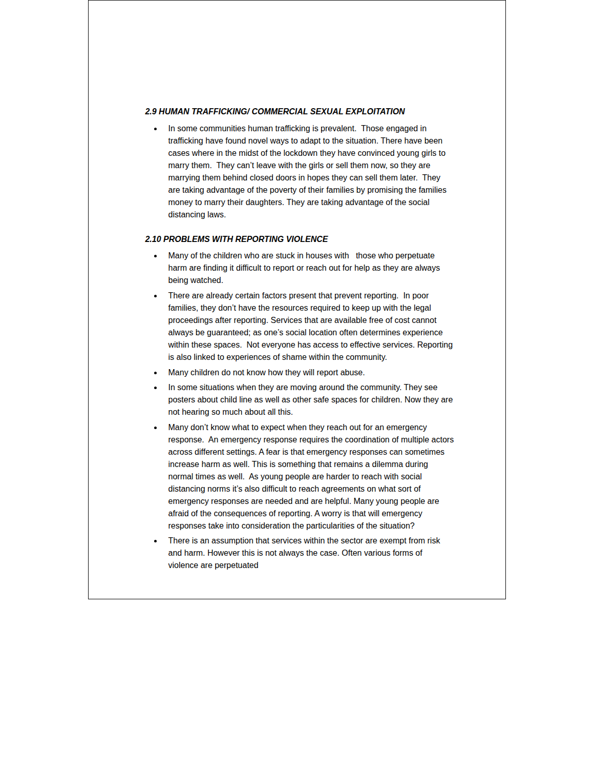2.9 HUMAN TRAFFICKING/ COMMERCIAL SEXUAL EXPLOITATION
In some communities human trafficking is prevalent. Those engaged in trafficking have found novel ways to adapt to the situation. There have been cases where in the midst of the lockdown they have convinced young girls to marry them. They can’t leave with the girls or sell them now, so they are marrying them behind closed doors in hopes they can sell them later. They are taking advantage of the poverty of their families by promising the families money to marry their daughters. They are taking advantage of the social distancing laws.
2.10 PROBLEMS WITH REPORTING VIOLENCE
Many of the children who are stuck in houses with those who perpetuate harm are finding it difficult to report or reach out for help as they are always being watched.
There are already certain factors present that prevent reporting. In poor families, they don’t have the resources required to keep up with the legal proceedings after reporting. Services that are available free of cost cannot always be guaranteed; as one’s social location often determines experience within these spaces. Not everyone has access to effective services. Reporting is also linked to experiences of shame within the community.
Many children do not know how they will report abuse.
In some situations when they are moving around the community. They see posters about child line as well as other safe spaces for children. Now they are not hearing so much about all this.
Many don’t know what to expect when they reach out for an emergency response. An emergency response requires the coordination of multiple actors across different settings. A fear is that emergency responses can sometimes increase harm as well. This is something that remains a dilemma during normal times as well. As young people are harder to reach with social distancing norms it’s also difficult to reach agreements on what sort of emergency responses are needed and are helpful. Many young people are afraid of the consequences of reporting. A worry is that will emergency responses take into consideration the particularities of the situation?
There is an assumption that services within the sector are exempt from risk and harm. However this is not always the case. Often various forms of violence are perpetuated